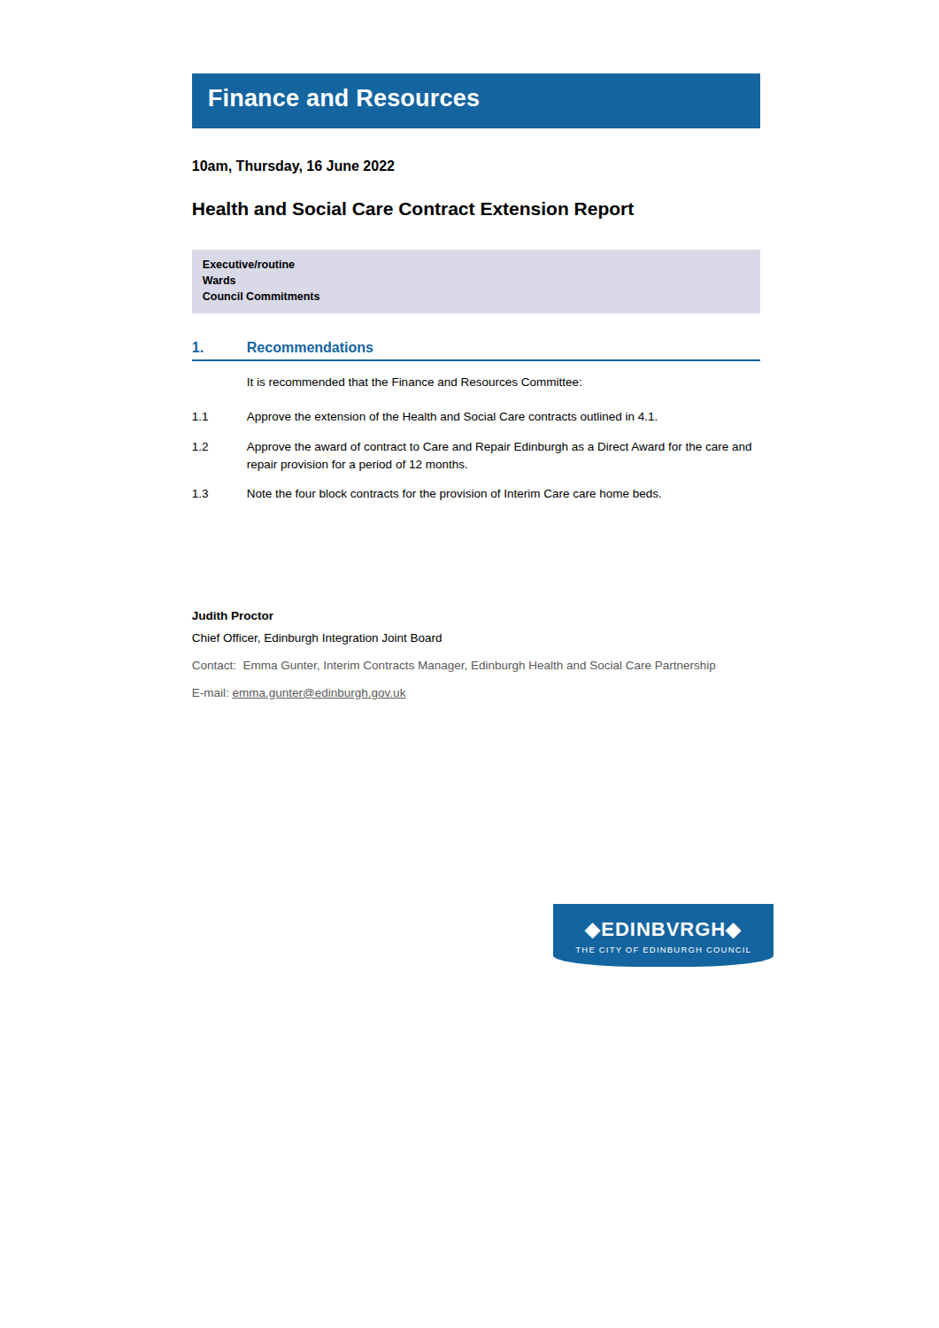Finance and Resources
10am, Thursday, 16 June 2022
Health and Social Care Contract Extension Report
Executive/routine
Wards
Council Commitments
1. Recommendations
It is recommended that the Finance and Resources Committee:
1.1 Approve the extension of the Health and Social Care contracts outlined in 4.1.
1.2 Approve the award of contract to Care and Repair Edinburgh as a Direct Award for the care and repair provision for a period of 12 months.
1.3 Note the four block contracts for the provision of Interim Care care home beds.
Judith Proctor
Chief Officer, Edinburgh Integration Joint Board
Contact: Emma Gunter, Interim Contracts Manager, Edinburgh Health and Social Care Partnership
E-mail: emma.gunter@edinburgh.gov.uk
◆EDINBVRGH◆
THE CITY OF EDINBURGH COUNCIL